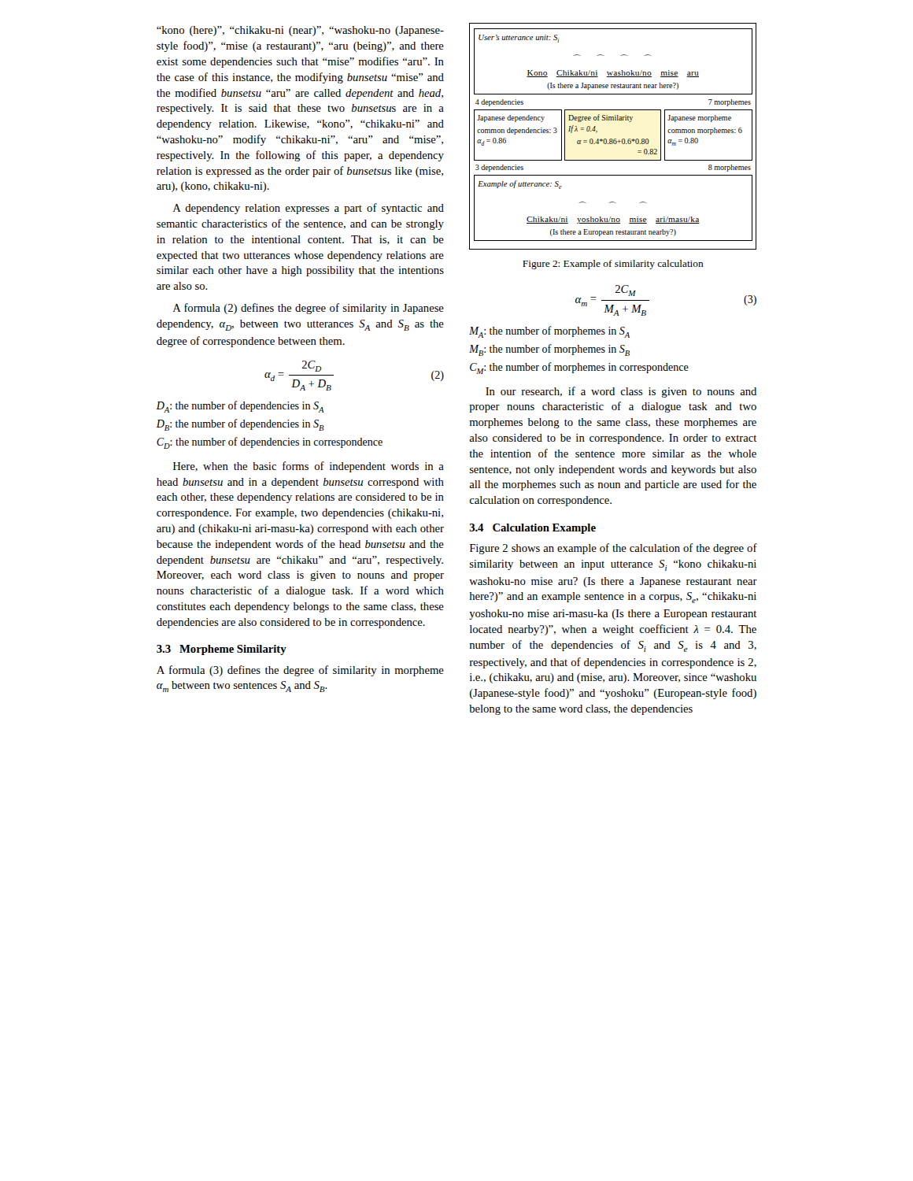“kono (here)”, “chikaku-ni (near)”, “washoku-no (Japanese-style food)”, “mise (a restaurant)”, “aru (being)”, and there exist some dependencies such that “mise” modifies “aru”. In the case of this instance, the modifying bunsetsu “mise” and the modified bunsetsu “aru” are called dependent and head, respectively. It is said that these two bunsetsus are in a dependency relation. Likewise, “kono”, “chikaku-ni” and “washoku-no” modify “chikaku-ni”, “aru” and “mise”, respectively. In the following of this paper, a dependency relation is expressed as the order pair of bunsetsus like (mise, aru), (kono, chikaku-ni).
A dependency relation expresses a part of syntactic and semantic characteristics of the sentence, and can be strongly in relation to the intentional content. That is, it can be expected that two utterances whose dependency relations are similar each other have a high possibility that the intentions are also so.
A formula (2) defines the degree of similarity in Japanese dependency, αD, between two utterances SA and SB as the degree of correspondence between them.
αd = 2CD DA + DB (2)
DA: the number of dependencies in SA
DB: the number of dependencies in SB
CD: the number of dependencies in correspondence
Here, when the basic forms of independent words in a head bunsetsu and in a dependent bunsetsu correspond with each other, these dependency relations are considered to be in correspondence. For example, two dependencies (chikaku-ni, aru) and (chikaku-ni ari-masu-ka) correspond with each other because the independent words of the head bunsetsu and the dependent bunsetsu are “chikaku” and “aru”, respectively. Moreover, each word class is given to nouns and proper nouns characteristic of a dialogue task. If a word which constitutes each dependency belongs to the same class, these dependencies are also considered to be in correspondence.
3.3 Morpheme Similarity
A formula (3) defines the degree of similarity in morpheme αm between two sentences SA and SB.
User’s utterance unit: Si
⌒ ⌒ ⌒ ⌒
Kono Chikaku/ni washoku/no mise aru
(Is there a Japanese restaurant near here?)
4 dependencies 7 morphemes
Japanese dependency common dependencies: 3
αd = 0.86
Degree of Similarity If λ = 0.4, α = 0.4*0.86+0.6*0.80 = 0.82
Japanese morpheme common morphemes: 6
αm = 0.80
3 dependencies 8 morphemes
Example of utterance: Se
⌒ ⌒ ⌒
Chikaku/ni yoshoku/no mise ari/masu/ka
(Is there a European restaurant nearby?)
Figure 2: Example of similarity calculation
αm = 2CM MA + MB (3)
MA: the number of morphemes in SA
MB: the number of morphemes in SB
CM: the number of morphemes in correspondence
In our research, if a word class is given to nouns and proper nouns characteristic of a dialogue task and two morphemes belong to the same class, these morphemes are also considered to be in correspondence. In order to extract the intention of the sentence more similar as the whole sentence, not only independent words and keywords but also all the morphemes such as noun and particle are used for the calculation on correspondence.
3.4 Calculation Example
Figure 2 shows an example of the calculation of the degree of similarity between an input utterance Si “kono chikaku-ni washoku-no mise aru? (Is there a Japanese restaurant near here?)” and an example sentence in a corpus, Se, “chikaku-ni yoshoku-no mise ari-masu-ka (Is there a European restaurant located nearby?)”, when a weight coefficient λ = 0.4. The number of the dependencies of Si and Se is 4 and 3, respectively, and that of dependencies in correspondence is 2, i.e., (chikaku, aru) and (mise, aru). Moreover, since “washoku (Japanese-style food)” and “yoshoku” (European-style food) belong to the same word class, the dependencies